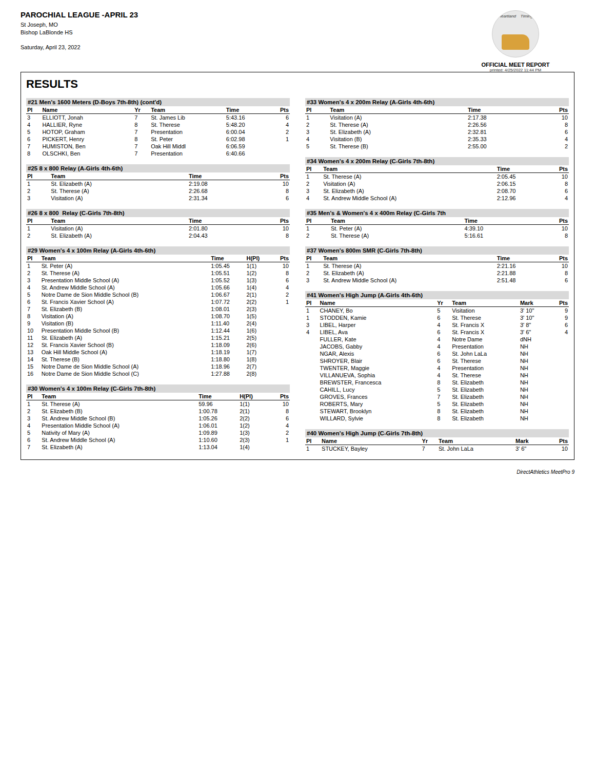PAROCHIAL LEAGUE -APRIL 23
St Joseph, MO
Bishop LaBlonde HS
Saturday, April 23, 2022
Heartland Timing
OFFICIAL MEET REPORT
printed: 4/25/2022 11:44 PM
RESULTS
#21 Men's 1600 Meters (D-Boys 7th-8th) (cont'd)
| Pl | Name | Yr | Team | Time | Pts |
| --- | --- | --- | --- | --- | --- |
| 3 | ELLIOTT, Jonah | 7 | St. James Lib | 5:43.16 | 6 |
| 4 | HALLIER, Ryne | 8 | St. Therese | 5:48.20 | 4 |
| 5 | HOTOP, Graham | 7 | Presentation | 6:00.04 | 2 |
| 6 | PICKERT, Henry | 8 | St. Peter | 6:02.98 | 1 |
| 7 | HUMISTON, Ben | 7 | Oak Hill Middl | 6:06.59 | |
| 8 | OLSCHKI, Ben | 7 | Presentation | 6:40.66 | |
#25 8 x 800 Relay (A-Girls 4th-6th)
| Pl | Team | Time | Pts |
| --- | --- | --- | --- |
| 1 | St. Elizabeth (A) | 2:19.08 | 10 |
| 2 | St. Therese (A) | 2:26.68 | 8 |
| 3 | Visitation (A) | 2:31.34 | 6 |
#26 8 x 800 Relay (C-Girls 7th-8th)
| Pl | Team | Time | Pts |
| --- | --- | --- | --- |
| 1 | Visitation (A) | 2:01.80 | 10 |
| 2 | St. Elizabeth (A) | 2:04.43 | 8 |
#29 Women's 4 x 100m Relay (A-Girls 4th-6th)
| Pl | Team | Time | H(Pl) | Pts |
| --- | --- | --- | --- | --- |
| 1 | St. Peter (A) | 1:05.45 | 1(1) | 10 |
| 2 | St. Therese (A) | 1:05.51 | 1(2) | 8 |
| 3 | Presentation Middle School (A) | 1:05.52 | 1(3) | 6 |
| 4 | St. Andrew Middle School (A) | 1:05.66 | 1(4) | 4 |
| 5 | Notre Dame de Sion Middle School (B) | 1:06.67 | 2(1) | 2 |
| 6 | St. Francis Xavier School (A) | 1:07.72 | 2(2) | 1 |
| 7 | St. Elizabeth (B) | 1:08.01 | 2(3) | |
| 8 | Visitation (A) | 1:08.70 | 1(5) | |
| 9 | Visitation (B) | 1:11.40 | 2(4) | |
| 10 | Presentation Middle School (B) | 1:12.44 | 1(6) | |
| 11 | St. Elizabeth (A) | 1:15.21 | 2(5) | |
| 12 | St. Francis Xavier School (B) | 1:18.09 | 2(6) | |
| 13 | Oak Hill Middle School (A) | 1:18.19 | 1(7) | |
| 14 | St. Therese (B) | 1:18.80 | 1(8) | |
| 15 | Notre Dame de Sion Middle School (A) | 1:18.96 | 2(7) | |
| 16 | Notre Dame de Sion Middle School (C) | 1:27.88 | 2(8) | |
#30 Women's 4 x 100m Relay (C-Girls 7th-8th)
| Pl | Team | Time | H(Pl) | Pts |
| --- | --- | --- | --- | --- |
| 1 | St. Therese (A) | 59.96 | 1(1) | 10 |
| 2 | St. Elizabeth (B) | 1:00.78 | 2(1) | 8 |
| 3 | St. Andrew Middle School (B) | 1:05.26 | 2(2) | 6 |
| 4 | Presentation Middle School (A) | 1:06.01 | 1(2) | 4 |
| 5 | Nativity of Mary (A) | 1:09.89 | 1(3) | 2 |
| 6 | St. Andrew Middle School (A) | 1:10.60 | 2(3) | 1 |
| 7 | St. Elizabeth (A) | 1:13.04 | 1(4) | |
#33 Women's 4 x 200m Relay (A-Girls 4th-6th)
| Pl | Team | Time | Pts |
| --- | --- | --- | --- |
| 1 | Visitation (A) | 2:17.38 | 10 |
| 2 | St. Therese (A) | 2:26.56 | 8 |
| 3 | St. Elizabeth (A) | 2:32.81 | 6 |
| 4 | Visitation (B) | 2:35.33 | 4 |
| 5 | St. Therese (B) | 2:55.00 | 2 |
#34 Women's 4 x 200m Relay (C-Girls 7th-8th)
| Pl | Team | Time | Pts |
| --- | --- | --- | --- |
| 1 | St. Therese (A) | 2:05.45 | 10 |
| 2 | Visitation (A) | 2:06.15 | 8 |
| 3 | St. Elizabeth (A) | 2:08.70 | 6 |
| 4 | St. Andrew Middle School (A) | 2:12.96 | 4 |
#35 Men's & Women's 4 x 400m Relay (C-Girls 7th
| Pl | Team | Time | Pts |
| --- | --- | --- | --- |
| 1 | St. Peter (A) | 4:39.10 | 10 |
| 2 | St. Therese (A) | 5:16.61 | 8 |
#37 Women's 800m SMR (C-Girls 7th-8th)
| Pl | Team | Time | Pts |
| --- | --- | --- | --- |
| 1 | St. Therese (A) | 2:21.16 | 10 |
| 2 | St. Elizabeth (A) | 2:21.88 | 8 |
| 3 | St. Andrew Middle School (A) | 2:51.48 | 6 |
#41 Women's High Jump (A-Girls 4th-6th)
| Pl | Name | Yr | Team | Mark | Pts |
| --- | --- | --- | --- | --- | --- |
| 1 | CHANEY, Bo | 5 | Visitation | 3' 10" | 9 |
| 1 | STODDEN, Kamie | 6 | St. Therese | 3' 10" | 9 |
| 3 | LIBEL, Harper | 4 | St. Francis X | 3' 8" | 6 |
| 4 | LIBEL, Ava | 6 | St. Francis X | 3' 6" | 4 |
| | FULLER, Kate | 4 | Notre Dame | dNH | |
| | JACOBS, Gabby | 4 | Presentation | NH | |
| | NGAR, Alexis | 6 | St. John LaLa | NH | |
| | SHROYER, Blair | 6 | St. Therese | NH | |
| | TWENTER, Maggie | 4 | Presentation | NH | |
| | VILLANUEVA, Sophia | 4 | St. Therese | NH | |
| | BREWSTER, Francesca | 8 | St. Elizabeth | NH | |
| | CAHILL, Lucy | 5 | St. Elizabeth | NH | |
| | GROVES, Frances | 7 | St. Elizabeth | NH | |
| | ROBERTS, Mary | 5 | St. Elizabeth | NH | |
| | STEWART, Brooklyn | 8 | St. Elizabeth | NH | |
| | WILLARD, Sylvie | 8 | St. Elizabeth | NH | |
#40 Women's High Jump (C-Girls 7th-8th)
| Pl | Name | Yr | Team | Mark | Pts |
| --- | --- | --- | --- | --- | --- |
| 1 | STUCKEY, Bayley | 7 | St. John LaLa | 3' 6" | 10 |
DirectAthletics MeetPro 9